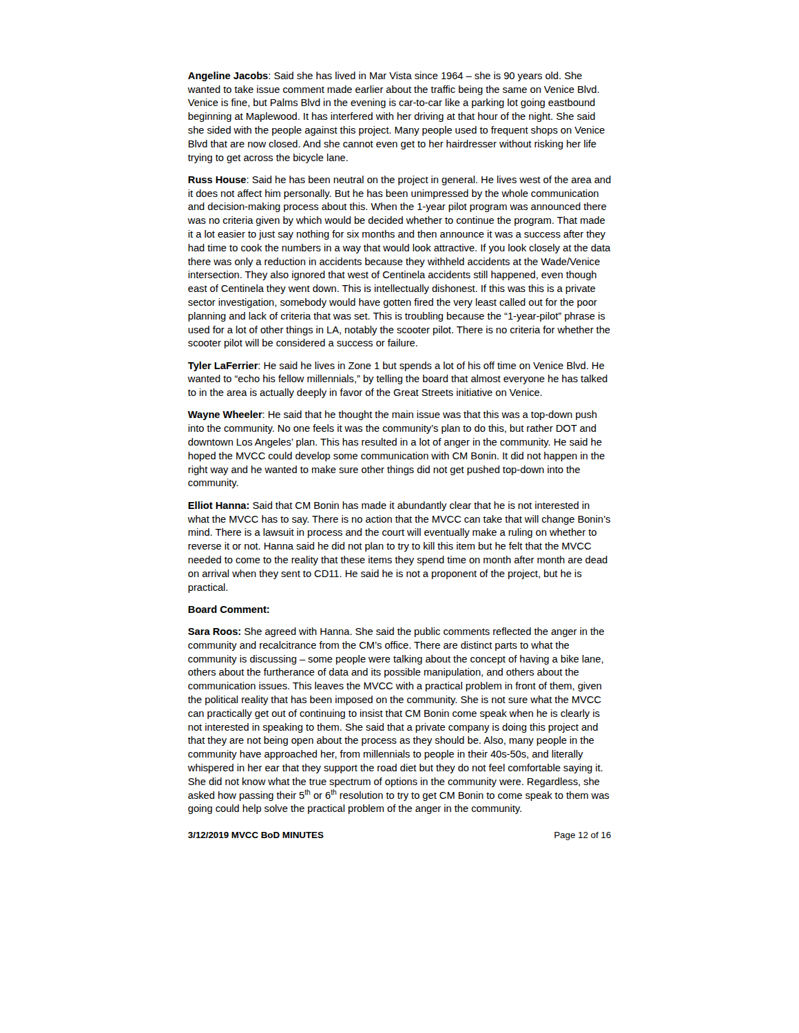Angeline Jacobs: Said she has lived in Mar Vista since 1964 – she is 90 years old. She wanted to take issue comment made earlier about the traffic being the same on Venice Blvd. Venice is fine, but Palms Blvd in the evening is car-to-car like a parking lot going eastbound beginning at Maplewood. It has interfered with her driving at that hour of the night. She said she sided with the people against this project. Many people used to frequent shops on Venice Blvd that are now closed. And she cannot even get to her hairdresser without risking her life trying to get across the bicycle lane.
Russ House: Said he has been neutral on the project in general. He lives west of the area and it does not affect him personally. But he has been unimpressed by the whole communication and decision-making process about this. When the 1-year pilot program was announced there was no criteria given by which would be decided whether to continue the program. That made it a lot easier to just say nothing for six months and then announce it was a success after they had time to cook the numbers in a way that would look attractive. If you look closely at the data there was only a reduction in accidents because they withheld accidents at the Wade/Venice intersection. They also ignored that west of Centinela accidents still happened, even though east of Centinela they went down. This is intellectually dishonest. If this was this is a private sector investigation, somebody would have gotten fired the very least called out for the poor planning and lack of criteria that was set. This is troubling because the “1-year-pilot” phrase is used for a lot of other things in LA, notably the scooter pilot. There is no criteria for whether the scooter pilot will be considered a success or failure.
Tyler LaFerrier: He said he lives in Zone 1 but spends a lot of his off time on Venice Blvd. He wanted to “echo his fellow millennials,” by telling the board that almost everyone he has talked to in the area is actually deeply in favor of the Great Streets initiative on Venice.
Wayne Wheeler: He said that he thought the main issue was that this was a top-down push into the community. No one feels it was the community’s plan to do this, but rather DOT and downtown Los Angeles’ plan. This has resulted in a lot of anger in the community. He said he hoped the MVCC could develop some communication with CM Bonin. It did not happen in the right way and he wanted to make sure other things did not get pushed top-down into the community.
Elliot Hanna: Said that CM Bonin has made it abundantly clear that he is not interested in what the MVCC has to say. There is no action that the MVCC can take that will change Bonin’s mind. There is a lawsuit in process and the court will eventually make a ruling on whether to reverse it or not. Hanna said he did not plan to try to kill this item but he felt that the MVCC needed to come to the reality that these items they spend time on month after month are dead on arrival when they sent to CD11. He said he is not a proponent of the project, but he is practical.
Board Comment:
Sara Roos: She agreed with Hanna. She said the public comments reflected the anger in the community and recalcitrance from the CM’s office. There are distinct parts to what the community is discussing – some people were talking about the concept of having a bike lane, others about the furtherance of data and its possible manipulation, and others about the communication issues. This leaves the MVCC with a practical problem in front of them, given the political reality that has been imposed on the community. She is not sure what the MVCC can practically get out of continuing to insist that CM Bonin come speak when he is clearly is not interested in speaking to them. She said that a private company is doing this project and that they are not being open about the process as they should be. Also, many people in the community have approached her, from millennials to people in their 40s-50s, and literally whispered in her ear that they support the road diet but they do not feel comfortable saying it. She did not know what the true spectrum of options in the community were. Regardless, she asked how passing their 5th or 6th resolution to try to get CM Bonin to come speak to them was going could help solve the practical problem of the anger in the community.
3/12/2019 MVCC BoD MINUTES Page 12 of 16